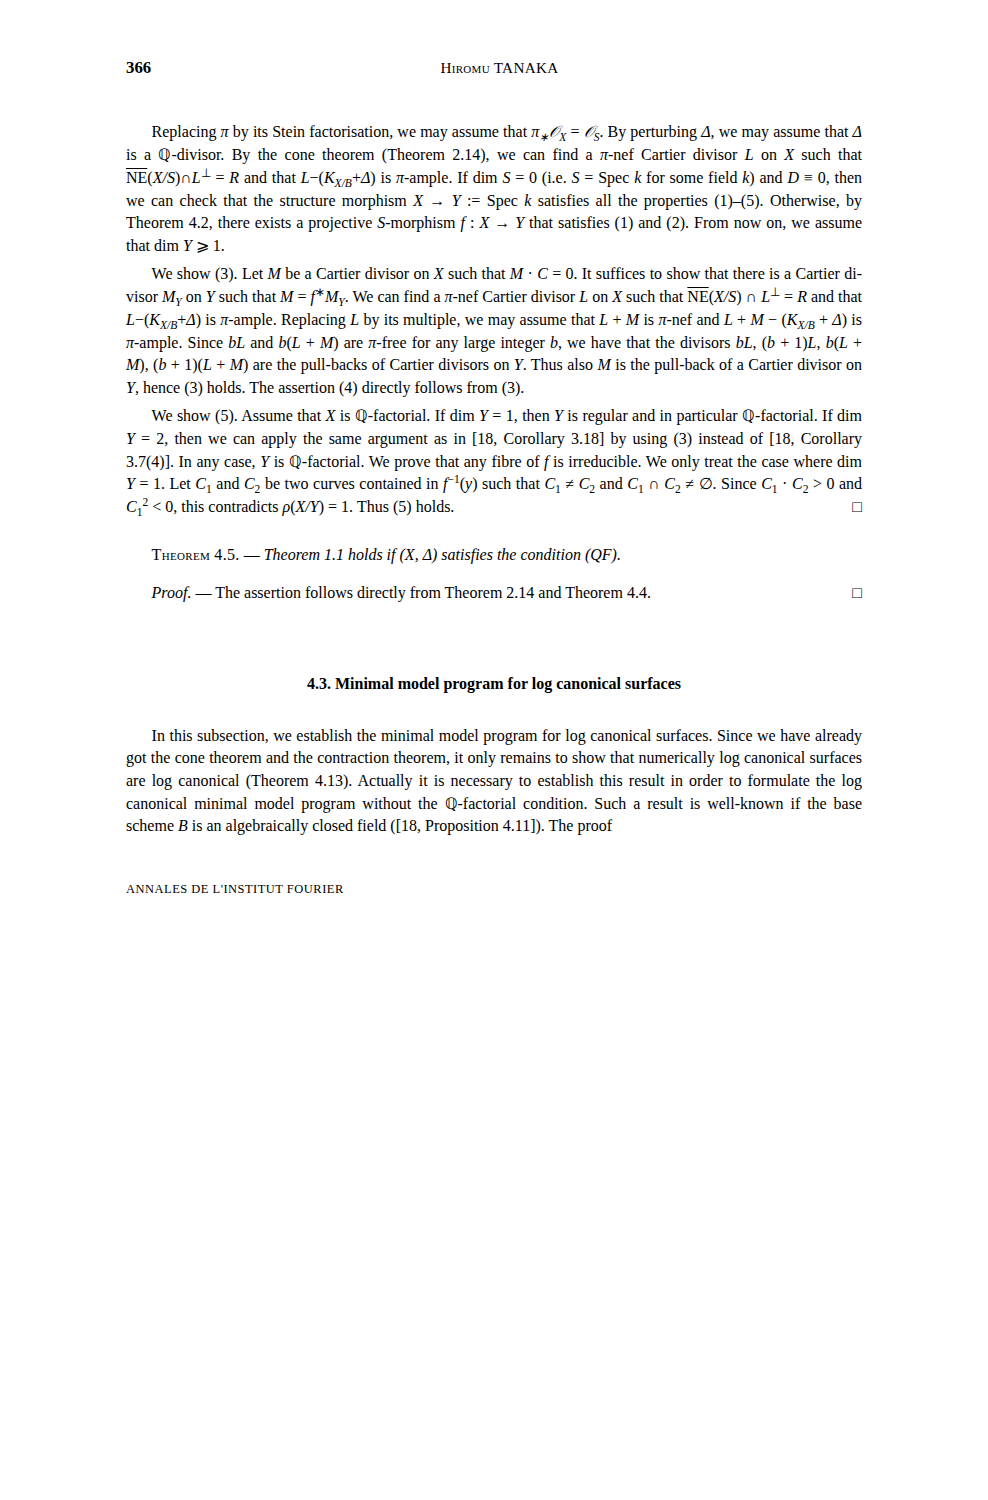366 Hiromu TANAKA
Replacing π by its Stein factorisation, we may assume that π∗𝒪X = 𝒪S. By perturbing Δ, we may assume that Δ is a ℚ-divisor. By the cone theorem (Theorem 2.14), we can find a π-nef Cartier divisor L on X such that NE(X/S)∩L⊥ = R and that L−(KX/B+Δ) is π-ample. If dim S = 0 (i.e. S = Spec k for some field k) and D ≡ 0, then we can check that the structure morphism X → Y := Spec k satisfies all the properties (1)–(5). Otherwise, by Theorem 4.2, there exists a projective S-morphism f : X → Y that satisfies (1) and (2). From now on, we assume that dim Y ⩾ 1.
We show (3). Let M be a Cartier divisor on X such that M · C = 0. It suffices to show that there is a Cartier divisor MY on Y such that M = f∗MY. We can find a π-nef Cartier divisor L on X such that NE(X/S) ∩ L⊥ = R and that L−(KX/B+Δ) is π-ample. Replacing L by its multiple, we may assume that L + M is π-nef and L + M − (KX/B + Δ) is π-ample. Since bL and b(L + M) are π-free for any large integer b, we have that the divisors bL, (b + 1)L, b(L + M), (b + 1)(L + M) are the pull-backs of Cartier divisors on Y. Thus also M is the pull-back of a Cartier divisor on Y, hence (3) holds. The assertion (4) directly follows from (3).
We show (5). Assume that X is ℚ-factorial. If dim Y = 1, then Y is regular and in particular ℚ-factorial. If dim Y = 2, then we can apply the same argument as in [18, Corollary 3.18] by using (3) instead of [18, Corollary 3.7(4)]. In any case, Y is ℚ-factorial. We prove that any fibre of f is irreducible. We only treat the case where dim Y = 1. Let C1 and C2 be two curves contained in f−1(y) such that C1 ≠ C2 and C1 ∩ C2 ≠ ∅. Since C1 · C2 > 0 and C12 < 0, this contradicts ρ(X/Y) = 1. Thus (5) holds. □
Theorem 4.5. — Theorem 1.1 holds if (X, Δ) satisfies the condition (QF).
Proof. — The assertion follows directly from Theorem 2.14 and Theorem 4.4. □
4.3. Minimal model program for log canonical surfaces
In this subsection, we establish the minimal model program for log canonical surfaces. Since we have already got the cone theorem and the contraction theorem, it only remains to show that numerically log canonical surfaces are log canonical (Theorem 4.13). Actually it is necessary to establish this result in order to formulate the log canonical minimal model program without the ℚ-factorial condition. Such a result is well-known if the base scheme B is an algebraically closed field ([18, Proposition 4.11]). The proof
ANNALES DE L'INSTITUT FOURIER